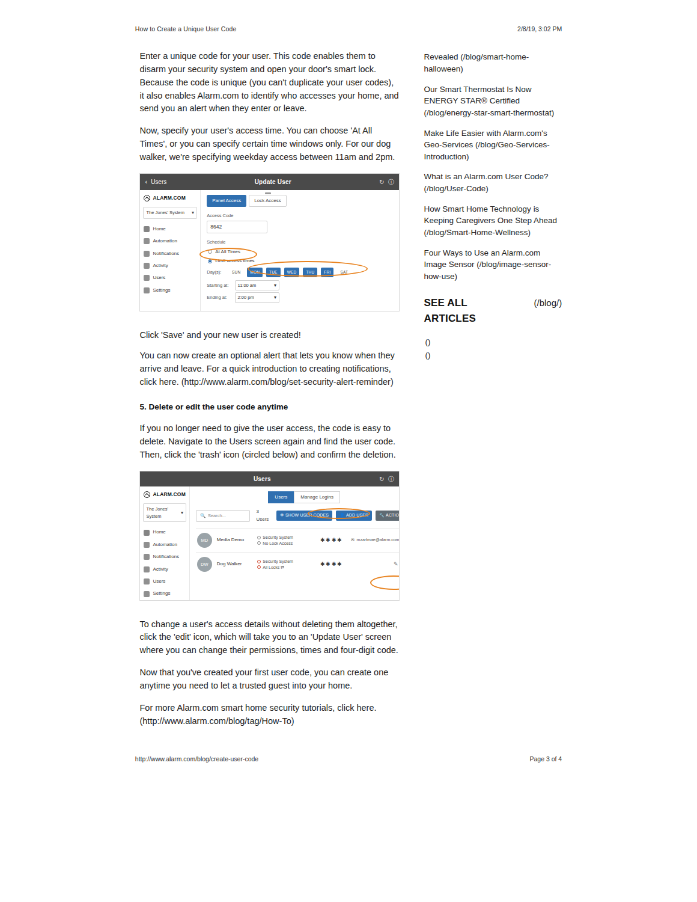How to Create a Unique User Code
2/8/19, 3:02 PM
Enter a unique code for your user. This code enables them to disarm your security system and open your door's smart lock. Because the code is unique (you can't duplicate your user codes), it also enables Alarm.com to identify who accesses your home, and send you an alert when they enter or leave.
Now, specify your user's access time. You can choose 'At All Times', or you can specify certain time windows only. For our dog walker, we're specifying weekday access between 11am and 2pm.
‹Users
Update User
↻ⓘ
ALARM.COM
The Jones' System▾
Home
Automation
Notifications
Activity
Users
Settings
Panel Access
Lock Access
Access Code
8642
Schedule
At All Times
Limit access times
Day(s): SUN MON TUE WED THU FRI SAT
Starting at: 11:00 am▾
Ending at: 2:00 pm▾
Click 'Save' and your new user is created!
You can now create an optional alert that lets you know when they arrive and leave. For a quick introduction to creating notifications, click here. (http://www.alarm.com/blog/set-security-alert-reminder)
5. Delete or edit the user code anytime
If you no longer need to give the user access, the code is easy to delete. Navigate to the Users screen again and find the user code. Then, click the 'trash' icon (circled below) and confirm the deletion.
Users
↻ⓘ
ALARM.COM
The Jones' System▾
Home
Automation
Notifications
Activity
Users
Settings
Users
Manage Logins
🔍Search...
3 Users
👁 SHOW USER CODES
👤 ADD USER
🔧 ACTIONS ▾
MD
Media Demo
Security System
No Lock Access
✱✱✱✱
✉mzartmae@alarm.com
✎
DW
Dog Walker
Security System
All Locks ⇄
✱✱✱✱
✎🗑
To change a user's access details without deleting them altogether, click the 'edit' icon, which will take you to an 'Update User' screen where you can change their permissions, times and four-digit code.
Now that you've created your first user code, you can create one anytime you need to let a trusted guest into your home.
For more Alarm.com smart home security tutorials, click here. (http://www.alarm.com/blog/tag/How-To)
Revealed (/blog/smart-home-halloween)
Our Smart Thermostat Is Now ENERGY STAR® Certified (/blog/energy-star-smart-thermostat)
Make Life Easier with Alarm.com's Geo-Services (/blog/Geo-Services-Introduction)
What is an Alarm.com User Code? (/blog/User-Code)
How Smart Home Technology is Keeping Caregivers One Step Ahead (/blog/Smart-Home-Wellness)
Four Ways to Use an Alarm.com Image Sensor (/blog/image-sensor-how-use)
SEE ALL ARTICLES (/blog/)
()
()
http://www.alarm.com/blog/create-user-code
Page 3 of 4